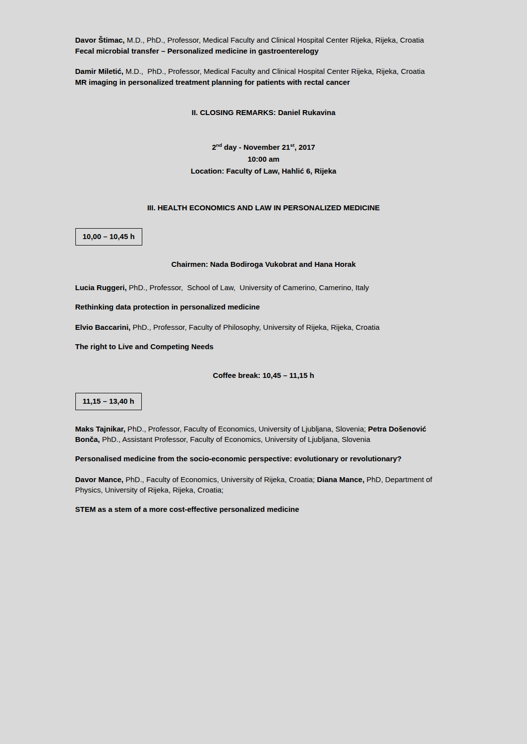Davor Štimac, M.D., PhD., Professor, Medical Faculty and Clinical Hospital Center Rijeka, Rijeka, Croatia
Fecal microbial transfer – Personalized medicine in gastroenterelogy
Damir Miletić, M.D., PhD., Professor, Medical Faculty and Clinical Hospital Center Rijeka, Rijeka, Croatia
MR imaging in personalized treatment planning for patients with rectal cancer
II. CLOSING REMARKS: Daniel Rukavina
2nd day - November 21st, 2017
10:00 am
Location: Faculty of Law, Hahlić 6, Rijeka
III. HEALTH ECONOMICS AND LAW IN PERSONALIZED MEDICINE
10,00 – 10,45 h
Chairmen: Nada Bodiroga Vukobrat and Hana Horak
Lucia Ruggeri, PhD., Professor, School of Law, University of Camerino, Camerino, Italy
Rethinking data protection in personalized medicine
Elvio Baccarini, PhD., Professor, Faculty of Philosophy, University of Rijeka, Rijeka, Croatia
The right to Live and Competing Needs
Coffee break: 10,45 – 11,15 h
11,15 – 13,40 h
Maks Tajnikar, PhD., Professor, Faculty of Economics, University of Ljubljana, Slovenia; Petra Došenović Bonča, PhD., Assistant Professor, Faculty of Economics, University of Ljubljana, Slovenia
Personalised medicine from the socio-economic perspective: evolutionary or revolutionary?
Davor Mance, PhD., Faculty of Economics, University of Rijeka, Croatia; Diana Mance, PhD, Department of Physics, University of Rijeka, Rijeka, Croatia;
STEM as a stem of a more cost-effective personalized medicine